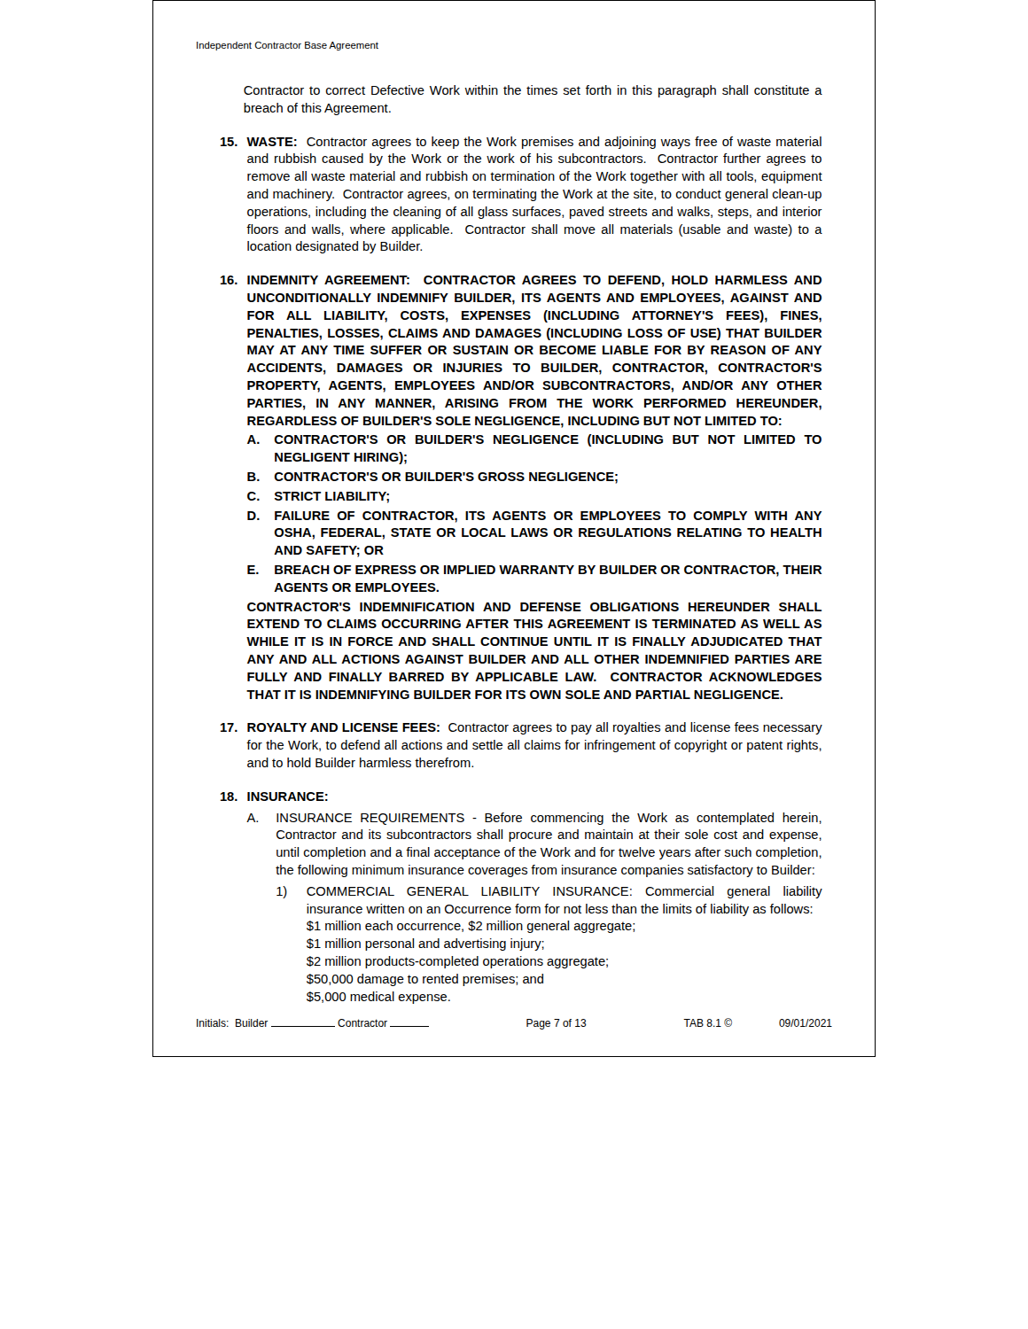Independent Contractor Base Agreement
Contractor to correct Defective Work within the times set forth in this paragraph shall constitute a breach of this Agreement.
15. WASTE: Contractor agrees to keep the Work premises and adjoining ways free of waste material and rubbish caused by the Work or the work of his subcontractors. Contractor further agrees to remove all waste material and rubbish on termination of the Work together with all tools, equipment and machinery. Contractor agrees, on terminating the Work at the site, to conduct general clean-up operations, including the cleaning of all glass surfaces, paved streets and walks, steps, and interior floors and walls, where applicable. Contractor shall move all materials (usable and waste) to a location designated by Builder.
16. INDEMNITY AGREEMENT: CONTRACTOR AGREES TO DEFEND, HOLD HARMLESS AND UNCONDITIONALLY INDEMNIFY BUILDER, ITS AGENTS AND EMPLOYEES, AGAINST AND FOR ALL LIABILITY, COSTS, EXPENSES (INCLUDING ATTORNEY'S FEES), FINES, PENALTIES, LOSSES, CLAIMS AND DAMAGES (INCLUDING LOSS OF USE) THAT BUILDER MAY AT ANY TIME SUFFER OR SUSTAIN OR BECOME LIABLE FOR BY REASON OF ANY ACCIDENTS, DAMAGES OR INJURIES TO BUILDER, CONTRACTOR, CONTRACTOR'S PROPERTY, AGENTS, EMPLOYEES AND/OR SUBCONTRACTORS, AND/OR ANY OTHER PARTIES, IN ANY MANNER, ARISING FROM THE WORK PERFORMED HEREUNDER, REGARDLESS OF BUILDER'S SOLE NEGLIGENCE, INCLUDING BUT NOT LIMITED TO:
A. CONTRACTOR'S OR BUILDER'S NEGLIGENCE (INCLUDING BUT NOT LIMITED TO NEGLIGENT HIRING);
B. CONTRACTOR'S OR BUILDER'S GROSS NEGLIGENCE;
C. STRICT LIABILITY;
D. FAILURE OF CONTRACTOR, ITS AGENTS OR EMPLOYEES TO COMPLY WITH ANY OSHA, FEDERAL, STATE OR LOCAL LAWS OR REGULATIONS RELATING TO HEALTH AND SAFETY; OR
E. BREACH OF EXPRESS OR IMPLIED WARRANTY BY BUILDER OR CONTRACTOR, THEIR AGENTS OR EMPLOYEES.
CONTRACTOR'S INDEMNIFICATION AND DEFENSE OBLIGATIONS HEREUNDER SHALL EXTEND TO CLAIMS OCCURRING AFTER THIS AGREEMENT IS TERMINATED AS WELL AS WHILE IT IS IN FORCE AND SHALL CONTINUE UNTIL IT IS FINALLY ADJUDICATED THAT ANY AND ALL ACTIONS AGAINST BUILDER AND ALL OTHER INDEMNIFIED PARTIES ARE FULLY AND FINALLY BARRED BY APPLICABLE LAW. CONTRACTOR ACKNOWLEDGES THAT IT IS INDEMNIFYING BUILDER FOR ITS OWN SOLE AND PARTIAL NEGLIGENCE.
17. ROYALTY AND LICENSE FEES: Contractor agrees to pay all royalties and license fees necessary for the Work, to defend all actions and settle all claims for infringement of copyright or patent rights, and to hold Builder harmless therefrom.
18. INSURANCE:
A. INSURANCE REQUIREMENTS - Before commencing the Work as contemplated herein, Contractor and its subcontractors shall procure and maintain at their sole cost and expense, until completion and a final acceptance of the Work and for twelve years after such completion, the following minimum insurance coverages from insurance companies satisfactory to Builder:
1) COMMERCIAL GENERAL LIABILITY INSURANCE: Commercial general liability insurance written on an Occurrence form for not less than the limits of liability as follows:
$1 million each occurrence, $2 million general aggregate;
$1 million personal and advertising injury;
$2 million products-completed operations aggregate;
$50,000 damage to rented premises; and
$5,000 medical expense.
Initials: Builder Contractor
Page 7 of 13
TAB 8.1 ©09/01/2021